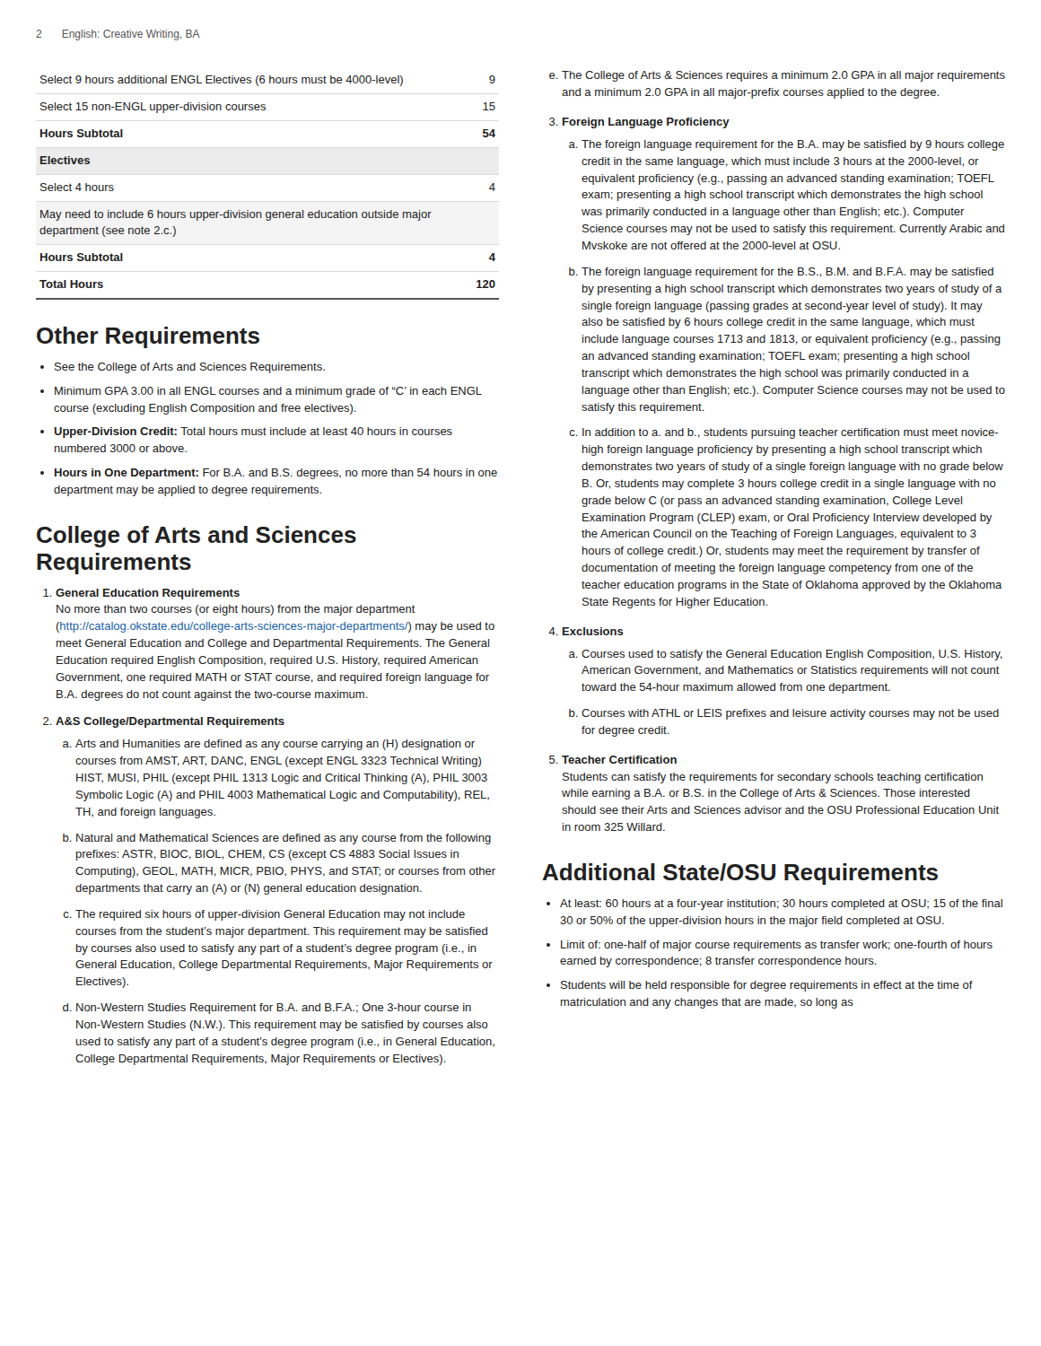2 English: Creative Writing, BA
| Select 9 hours additional ENGL Electives (6 hours must be 4000-level) | 9 |
| Select 15 non-ENGL upper-division courses | 15 |
| Hours Subtotal | 54 |
| Electives | |
| Select 4 hours | 4 |
| May need to include 6 hours upper-division general education outside major department (see note 2.c.) | |
| Hours Subtotal | 4 |
| Total Hours | 120 |
Other Requirements
See the College of Arts and Sciences Requirements.
Minimum GPA 3.00 in all ENGL courses and a minimum grade of “C’ in each ENGL course (excluding English Composition and free electives).
Upper-Division Credit: Total hours must include at least 40 hours in courses numbered 3000 or above.
Hours in One Department: For B.A. and B.S. degrees, no more than 54 hours in one department may be applied to degree requirements.
College of Arts and Sciences Requirements
General Education Requirements
No more than two courses (or eight hours) from the major department (http://catalog.okstate.edu/college-arts-sciences-major-departments/) may be used to meet General Education and College and Departmental Requirements. The General Education required English Composition, required U.S. History, required American Government, one required MATH or STAT course, and required foreign language for B.A. degrees do not count against the two-course maximum.
A&S College/Departmental Requirements
Arts and Humanities are defined as any course carrying an (H) designation or courses from AMST, ART, DANC, ENGL (except ENGL 3323 Technical Writing) HIST, MUSI, PHIL (except PHIL 1313 Logic and Critical Thinking (A), PHIL 3003 Symbolic Logic (A) and PHIL 4003 Mathematical Logic and Computability), REL, TH, and foreign languages.
Natural and Mathematical Sciences are defined as any course from the following prefixes: ASTR, BIOC, BIOL, CHEM, CS (except CS 4883 Social Issues in Computing), GEOL, MATH, MICR, PBIO, PHYS, and STAT; or courses from other departments that carry an (A) or (N) general education designation.
The required six hours of upper-division General Education may not include courses from the student’s major department. This requirement may be satisfied by courses also used to satisfy any part of a student’s degree program (i.e., in General Education, College Departmental Requirements, Major Requirements or Electives).
Non-Western Studies Requirement for B.A. and B.F.A.; One 3-hour course in Non-Western Studies (N.W.). This requirement may be satisfied by courses also used to satisfy any part of a student's degree program (i.e., in General Education, College Departmental Requirements, Major Requirements or Electives).
The College of Arts & Sciences requires a minimum 2.0 GPA in all major requirements and a minimum 2.0 GPA in all major-prefix courses applied to the degree.
Foreign Language Proficiency
The foreign language requirement for the B.A. may be satisfied by 9 hours college credit in the same language, which must include 3 hours at the 2000-level, or equivalent proficiency (e.g., passing an advanced standing examination; TOEFL exam; presenting a high school transcript which demonstrates the high school was primarily conducted in a language other than English; etc.). Computer Science courses may not be used to satisfy this requirement. Currently Arabic and Mvskoke are not offered at the 2000-level at OSU.
The foreign language requirement for the B.S., B.M. and B.F.A. may be satisfied by presenting a high school transcript which demonstrates two years of study of a single foreign language (passing grades at second-year level of study). It may also be satisfied by 6 hours college credit in the same language, which must include language courses 1713 and 1813, or equivalent proficiency (e.g., passing an advanced standing examination; TOEFL exam; presenting a high school transcript which demonstrates the high school was primarily conducted in a language other than English; etc.). Computer Science courses may not be used to satisfy this requirement.
In addition to a. and b., students pursuing teacher certification must meet novice-high foreign language proficiency by presenting a high school transcript which demonstrates two years of study of a single foreign language with no grade below B. Or, students may complete 3 hours college credit in a single language with no grade below C (or pass an advanced standing examination, College Level Examination Program (CLEP) exam, or Oral Proficiency Interview developed by the American Council on the Teaching of Foreign Languages, equivalent to 3 hours of college credit.) Or, students may meet the requirement by transfer of documentation of meeting the foreign language competency from one of the teacher education programs in the State of Oklahoma approved by the Oklahoma State Regents for Higher Education.
Exclusions
Courses used to satisfy the General Education English Composition, U.S. History, American Government, and Mathematics or Statistics requirements will not count toward the 54-hour maximum allowed from one department.
Courses with ATHL or LEIS prefixes and leisure activity courses may not be used for degree credit.
Teacher Certification
Students can satisfy the requirements for secondary schools teaching certification while earning a B.A. or B.S. in the College of Arts & Sciences. Those interested should see their Arts and Sciences advisor and the OSU Professional Education Unit in room 325 Willard.
Additional State/OSU Requirements
At least: 60 hours at a four-year institution; 30 hours completed at OSU; 15 of the final 30 or 50% of the upper-division hours in the major field completed at OSU.
Limit of: one-half of major course requirements as transfer work; one-fourth of hours earned by correspondence; 8 transfer correspondence hours.
Students will be held responsible for degree requirements in effect at the time of matriculation and any changes that are made, so long as